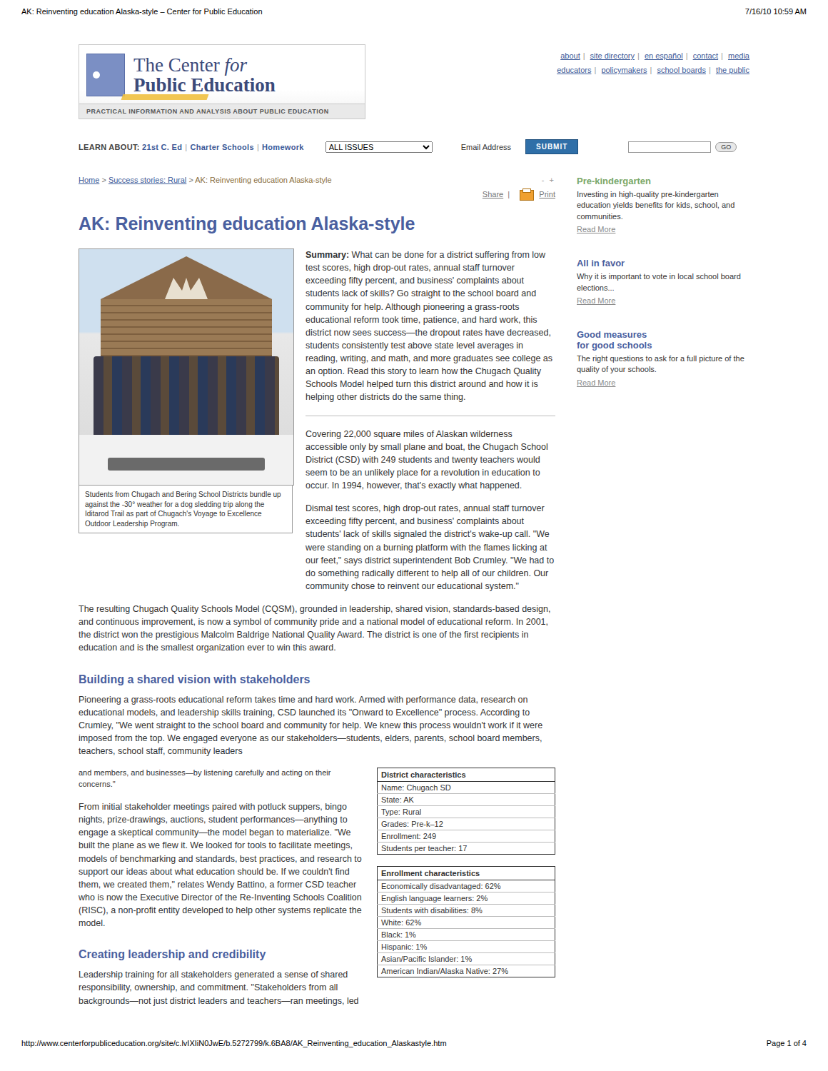AK: Reinventing education Alaska-style – Center for Public Education
7/16/10 10:59 AM
The Center for
Public Education
PRACTICAL INFORMATION AND ANALYSIS ABOUT PUBLIC EDUCATION
about| site directory| en español| contact| media
educators| policymakers| school boards| the public
LEARN ABOUT: 21st C. Ed|Charter Schools|Homework ALL ISSUES Email Address SUBMIT GO
Home > Success stories: Rural > AK: Reinventing education Alaska-style
- +
Share | Print
AK: Reinventing education Alaska-style
Students from Chugach and Bering School Districts bundle up against the -30° weather for a dog sledding trip along the Iditarod Trail as part of Chugach's Voyage to Excellence Outdoor Leadership Program.
Summary: What can be done for a district suffering from low test scores, high drop-out rates, annual staff turnover exceeding fifty percent, and business' complaints about students lack of skills? Go straight to the school board and community for help. Although pioneering a grass-roots educational reform took time, patience, and hard work, this district now sees success—the dropout rates have decreased, students consistently test above state level averages in reading, writing, and math, and more graduates see college as an option. Read this story to learn how the Chugach Quality Schools Model helped turn this district around and how it is helping other districts do the same thing.
Covering 22,000 square miles of Alaskan wilderness accessible only by small plane and boat, the Chugach School District (CSD) with 249 students and twenty teachers would seem to be an unlikely place for a revolution in education to occur. In 1994, however, that's exactly what happened.
Dismal test scores, high drop-out rates, annual staff turnover exceeding fifty percent, and business' complaints about students' lack of skills signaled the district's wake-up call. "We were standing on a burning platform with the flames licking at our feet," says district superintendent Bob Crumley. "We had to do something radically different to help all of our children. Our community chose to reinvent our educational system."
The resulting Chugach Quality Schools Model (CQSM), grounded in leadership, shared vision, standards-based design, and continuous improvement, is now a symbol of community pride and a national model of educational reform. In 2001, the district won the prestigious Malcolm Baldrige National Quality Award. The district is one of the first recipients in education and is the smallest organization ever to win this award.
Building a shared vision with stakeholders
Pioneering a grass-roots educational reform takes time and hard work. Armed with performance data, research on educational models, and leadership skills training, CSD launched its "Onward to Excellence" process. According to Crumley, "We went straight to the school board and community for help. We knew this process wouldn't work if it were imposed from the top. We engaged everyone as our stakeholders—students, elders, parents, school board members, teachers, school staff, community leaders
| District characteristics |
| --- |
| Name: Chugach SD |
| State: AK |
| Type: Rural |
| Grades: Pre-k–12 |
| Enrollment: 249 |
| Students per teacher: 17 |
| Enrollment characteristics |
| --- |
| Economically disadvantaged: 62% |
| English language learners: 2% |
| Students with disabilities: 8% |
| White: 62% |
| Black: 1% |
| Hispanic: 1% |
| Asian/Pacific Islander: 1% |
| American Indian/Alaska Native: 27% |
and members, and businesses—by listening carefully and acting on their concerns."
From initial stakeholder meetings paired with potluck suppers, bingo nights, prize-drawings, auctions, student performances—anything to engage a skeptical community—the model began to materialize. "We built the plane as we flew it. We looked for tools to facilitate meetings, models of benchmarking and standards, best practices, and research to support our ideas about what education should be. If we couldn't find them, we created them," relates Wendy Battino, a former CSD teacher who is now the Executive Director of the Re-Inventing Schools Coalition (RISC), a non-profit entity developed to help other systems replicate the model.
Creating leadership and credibility
Leadership training for all stakeholders generated a sense of shared responsibility, ownership, and commitment. "Stakeholders from all backgrounds—not just district leaders and teachers—ran meetings, led
Pre-kindergarten
Investing in high-quality pre-kindergarten education yields benefits for kids, school, and communities.
Read More
All in favor
Why it is important to vote in local school board elections...
Read More
Good measures
for good schools
The right questions to ask for a full picture of the quality of your schools.
Read More
http://www.centerforpubliceducation.org/site/c.lvIXIiN0JwE/b.5272799/k.6BA8/AK_Reinventing_education_Alaskastyle.htm
Page 1 of 4